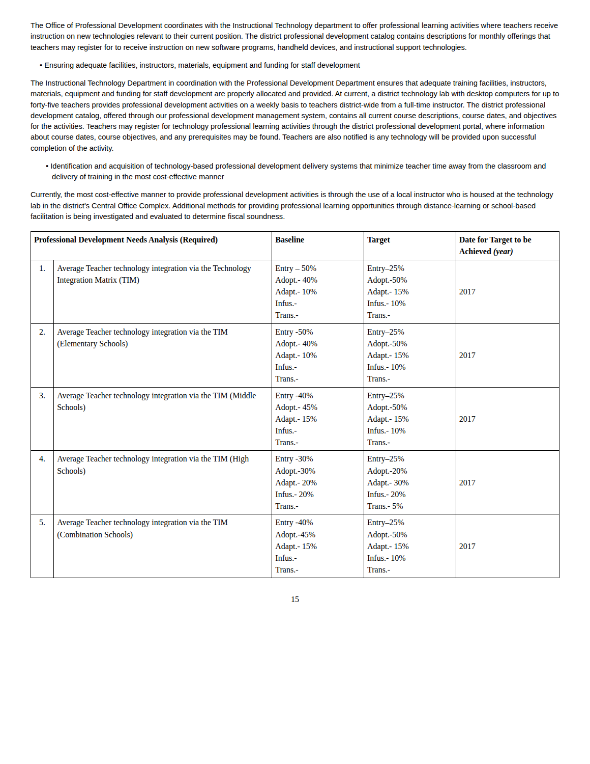The Office of Professional Development coordinates with the Instructional Technology department to offer professional learning activities where teachers receive instruction on new technologies relevant to their current position. The district professional development catalog contains descriptions for monthly offerings that teachers may register for to receive instruction on new software programs, handheld devices, and instructional support technologies.
• Ensuring adequate facilities, instructors, materials, equipment and funding for staff development
The Instructional Technology Department in coordination with the Professional Development Department ensures that adequate training facilities, instructors, materials, equipment and funding for staff development are properly allocated and provided. At current, a district technology lab with desktop computers for up to forty-five teachers provides professional development activities on a weekly basis to teachers district-wide from a full-time instructor. The district professional development catalog, offered through our professional development management system, contains all current course descriptions, course dates, and objectives for the activities. Teachers may register for technology professional learning activities through the district professional development portal, where information about course dates, course objectives, and any prerequisites may be found. Teachers are also notified is any technology will be provided upon successful completion of the activity.
• Identification and acquisition of technology-based professional development delivery systems that minimize teacher time away from the classroom and delivery of training in the most cost-effective manner
Currently, the most cost-effective manner to provide professional development activities is through the use of a local instructor who is housed at the technology lab in the district's Central Office Complex. Additional methods for providing professional learning opportunities through distance-learning or school-based facilitation is being investigated and evaluated to determine fiscal soundness.
| Professional Development Needs Analysis (Required) | Baseline | Target | Date for Target to be Achieved (year) |
| --- | --- | --- | --- |
| 1. | Average Teacher technology integration via the Technology Integration Matrix (TIM) | Entry – 50% Adopt.- 40% Adapt.- 10% Infus.- Trans.- | Entry–25% Adopt.-50% Adapt.- 15% Infus.- 10% Trans.- | 2017 |
| 2. | Average Teacher technology integration via the TIM (Elementary Schools) | Entry -50% Adopt.- 40% Adapt.- 10% Infus.- Trans.- | Entry–25% Adopt.-50% Adapt.- 15% Infus.- 10% Trans.- | 2017 |
| 3. | Average Teacher technology integration via the TIM (Middle Schools) | Entry -40% Adopt.- 45% Adapt.- 15% Infus.- Trans.- | Entry–25% Adopt.-50% Adapt.- 15% Infus.- 10% Trans.- | 2017 |
| 4. | Average Teacher technology integration via the TIM (High Schools) | Entry -30% Adopt.-30% Adapt.- 20% Infus.- 20% Trans.- | Entry–25% Adopt.-20% Adapt.- 30% Infus.- 20% Trans.- 5% | 2017 |
| 5. | Average Teacher technology integration via the TIM (Combination Schools) | Entry -40% Adopt.-45% Adapt.- 15% Infus.- Trans.- | Entry–25% Adopt.-50% Adapt.- 15% Infus.- 10% Trans.- | 2017 |
15